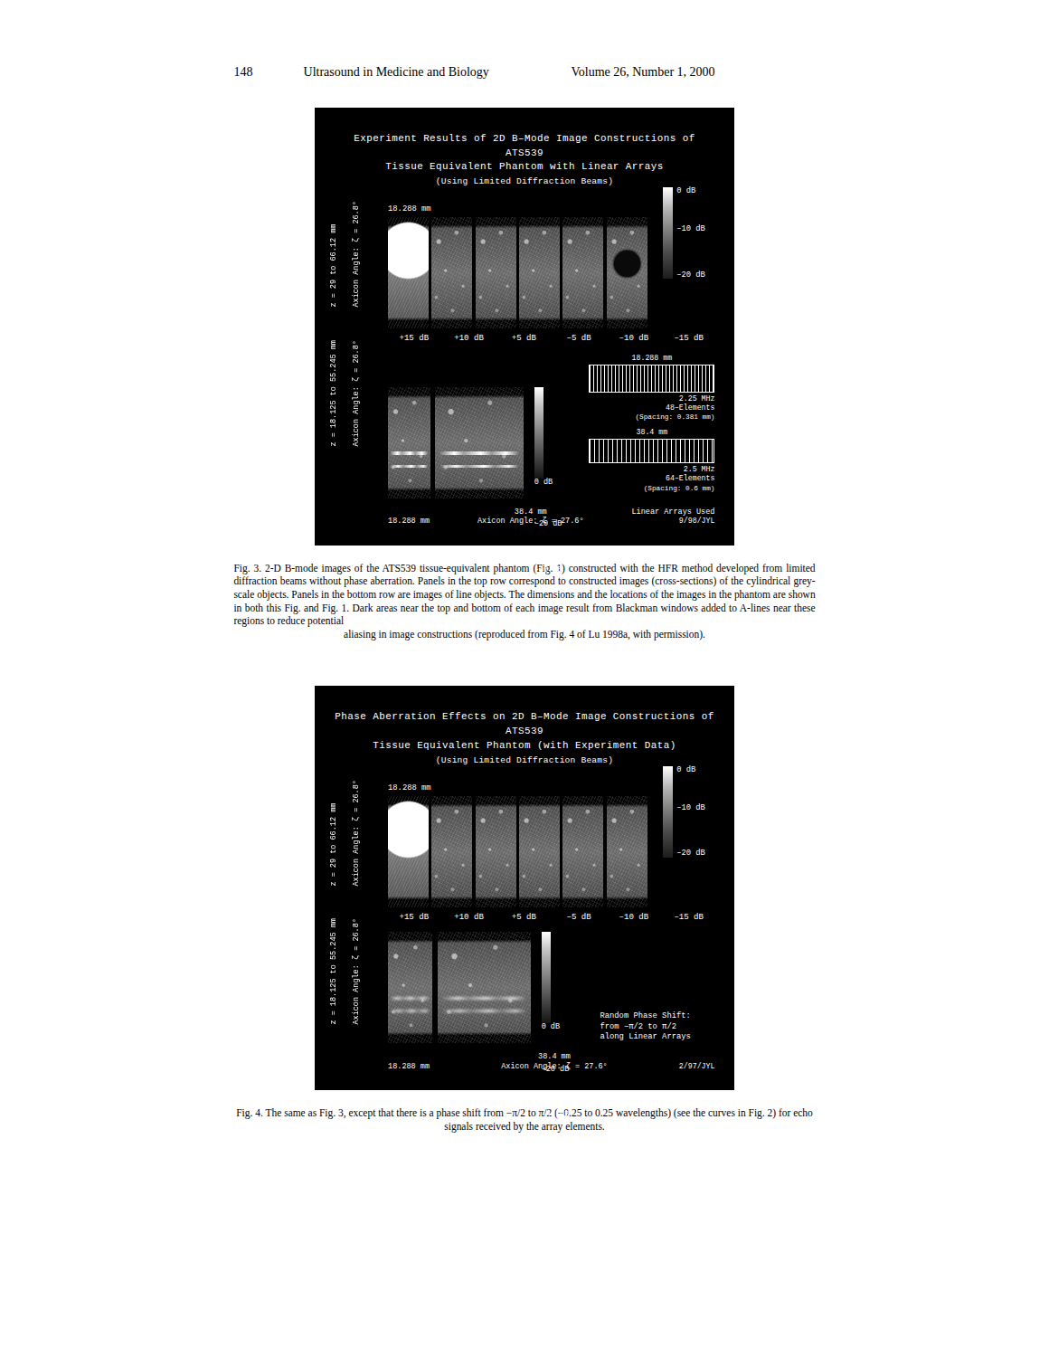148
Ultrasound in Medicine and Biology
Volume 26, Number 1, 2000
Experiment Results of 2D B–Mode Image Constructions of ATS539
Tissue Equivalent Phantom with Linear Arrays
(Using Limited Diffraction Beams)
z = 29 to 66.12 mm
Axicon Angle: ζ = 26.8°
z = 18.125 to 55.245 mm
Axicon Angle: ζ = 26.8°
18.288 mm
0 dB –10 dB –20 dB
+15 dB +10 dB +5 dB –5 dB –10 dB –15 dB
0 dB –20 dB –40 dB
18.288 mm
2.25 MHz
48–Elements
(Spacing: 0.381 mm)
38.4 mm
2.5 MHz
64–Elements
(Spacing: 0.6 mm)
18.288 mm
38.4 mm
Axicon Angle: ζ = 27.6°
Linear Arrays Used
9/98/JYL
Fig. 3. 2-D B-mode images of the ATS539 tissue-equivalent phantom (Fig. 1) constructed with the HFR method developed from limited diffraction beams without phase aberration. Panels in the top row correspond to constructed images (cross-sections) of the cylindrical grey-scale objects. Panels in the bottom row are images of line objects. The dimensions and the locations of the images in the phantom are shown in both this Fig. and Fig. 1. Dark areas near the top and bottom of each image result from Blackman windows added to A-lines near these regions to reduce potential aliasing in image constructions (reproduced from Fig. 4 of Lu 1998a, with permission).
Phase Aberration Effects on 2D B–Mode Image Constructions of ATS539
Tissue Equivalent Phantom (with Experiment Data)
(Using Limited Diffraction Beams)
z = 29 to 66.12 mm
Axicon Angle: ζ = 26.8°
z = 18.125 to 55.245 mm
Axicon Angle: ζ = 26.8°
18.288 mm
0 dB –10 dB –20 dB
+15 dB +10 dB +5 dB –5 dB –10 dB –15 dB
0 dB –20 dB –40 dB
Random Phase Shift:
from −π/2 to π/2
along Linear Arrays
18.288 mm
38.4 mm
Axicon Angle: ζ = 27.6°
2/97/JYL
Fig. 4. The same as Fig. 3, except that there is a phase shift from −π/2 to π/2 (−0.25 to 0.25 wavelengths) (see the curves in Fig. 2) for echo signals received by the array elements.